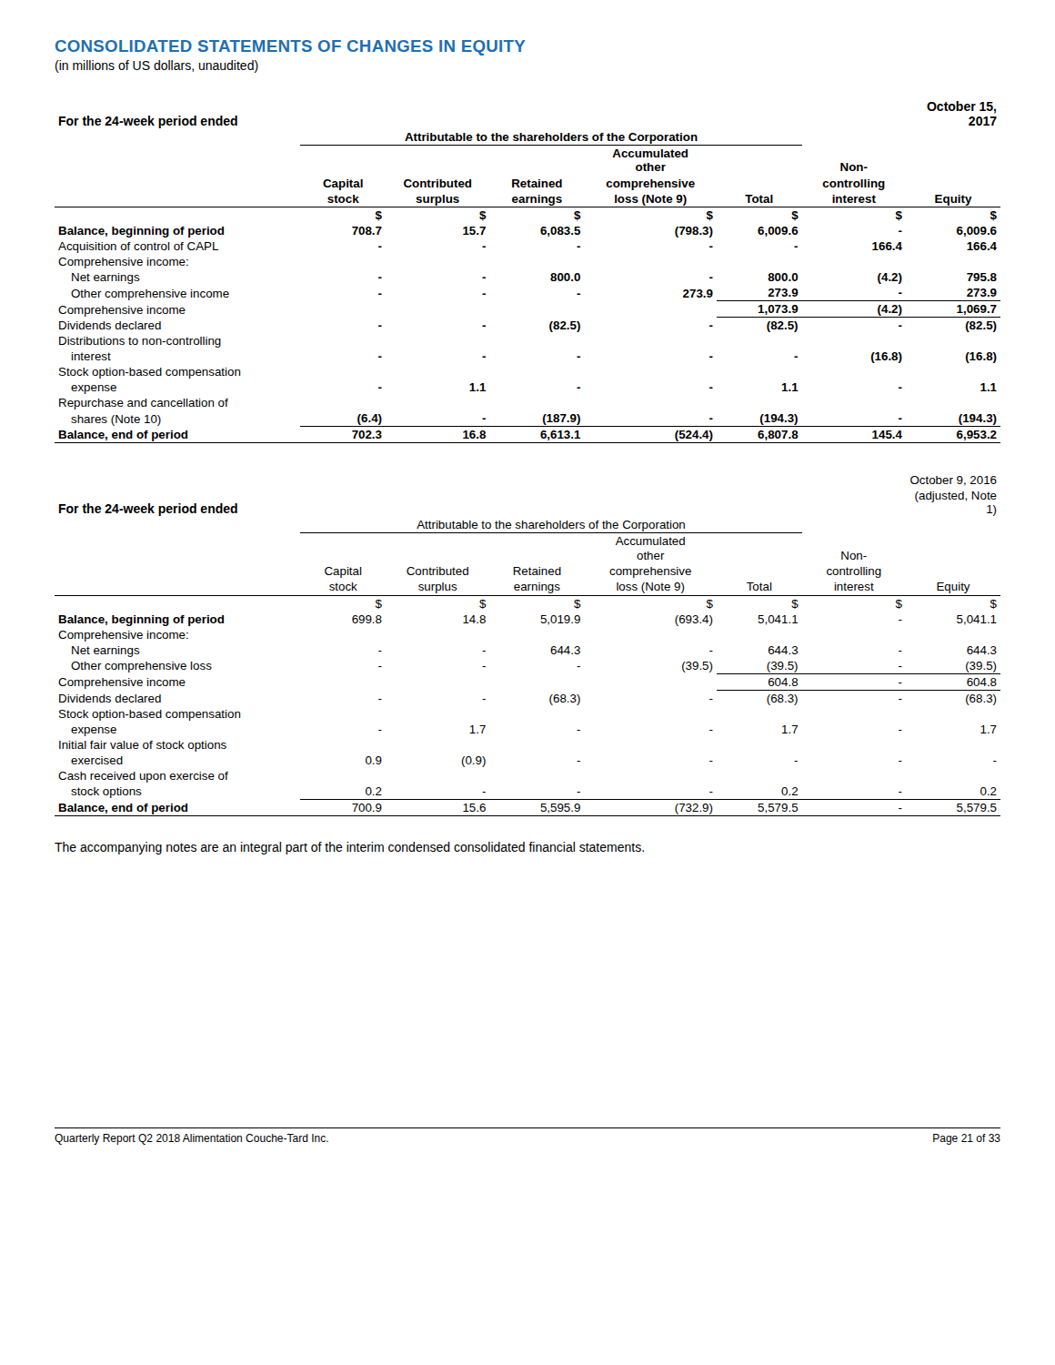CONSOLIDATED STATEMENTS OF CHANGES IN EQUITY
(in millions of US dollars, unaudited)
| For the 24-week period ended | | October 15, 2017 |
| | Attributable to the shareholders of the Corporation | | |
| | | | | Accumulated other | | Non- | |
| | Capital | Contributed | Retained | comprehensive | | controlling | |
| | stock | surplus | earnings | loss (Note 9) | Total | interest | Equity |
| | $ | $ | $ | $ | $ | $ | $ |
| Balance, beginning of period | 708.7 | 15.7 | 6,083.5 | (798.3) | 6,009.6 | - | 6,009.6 |
| Acquisition of control of CAPL | - | - | - | - | - | 166.4 | 166.4 |
| Comprehensive income: | |
| Net earnings | - | - | 800.0 | - | 800.0 | (4.2) | 795.8 |
| Other comprehensive income | - | - | - | 273.9 | 273.9 | - | 273.9 |
| Comprehensive income | | | | | 1,073.9 | (4.2) | 1,069.7 |
| Dividends declared | - | - | (82.5) | - | (82.5) | - | (82.5) |
| Distributions to non-controlling | |
| interest | - | - | - | - | - | (16.8) | (16.8) |
| Stock option-based compensation | |
| expense | - | 1.1 | - | - | 1.1 | - | 1.1 |
| Repurchase and cancellation of | |
| shares (Note 10) | (6.4) | - | (187.9) | - | (194.3) | - | (194.3) |
| Balance, end of period | 702.3 | 16.8 | 6,613.1 | (524.4) | 6,807.8 | 145.4 | 6,953.2 |
| | | October 9, 2016 |
| For the 24-week period ended | | (adjusted, Note 1) |
| | Attributable to the shareholders of the Corporation | | |
| | | | | Accumulated other | | Non- | |
| | Capital | Contributed | Retained | comprehensive | | controlling | |
| | stock | surplus | earnings | loss (Note 9) | Total | interest | Equity |
| | $ | $ | $ | $ | $ | $ | $ |
| Balance, beginning of period | 699.8 | 14.8 | 5,019.9 | (693.4) | 5,041.1 | - | 5,041.1 |
| Comprehensive income: | |
| Net earnings | - | - | 644.3 | - | 644.3 | - | 644.3 |
| Other comprehensive loss | - | - | - | (39.5) | (39.5) | - | (39.5) |
| Comprehensive income | | | | | 604.8 | - | 604.8 |
| Dividends declared | - | - | (68.3) | - | (68.3) | - | (68.3) |
| Stock option-based compensation | |
| expense | - | 1.7 | - | - | 1.7 | - | 1.7 |
| Initial fair value of stock options | |
| exercised | 0.9 | (0.9) | - | - | - | - | - |
| Cash received upon exercise of | |
| stock options | 0.2 | - | - | - | 0.2 | - | 0.2 |
| Balance, end of period | 700.9 | 15.6 | 5,595.9 | (732.9) | 5,579.5 | - | 5,579.5 |
The accompanying notes are an integral part of the interim condensed consolidated financial statements.
Quarterly Report Q2 2018 Alimentation Couche-Tard Inc. Page 21 of 33